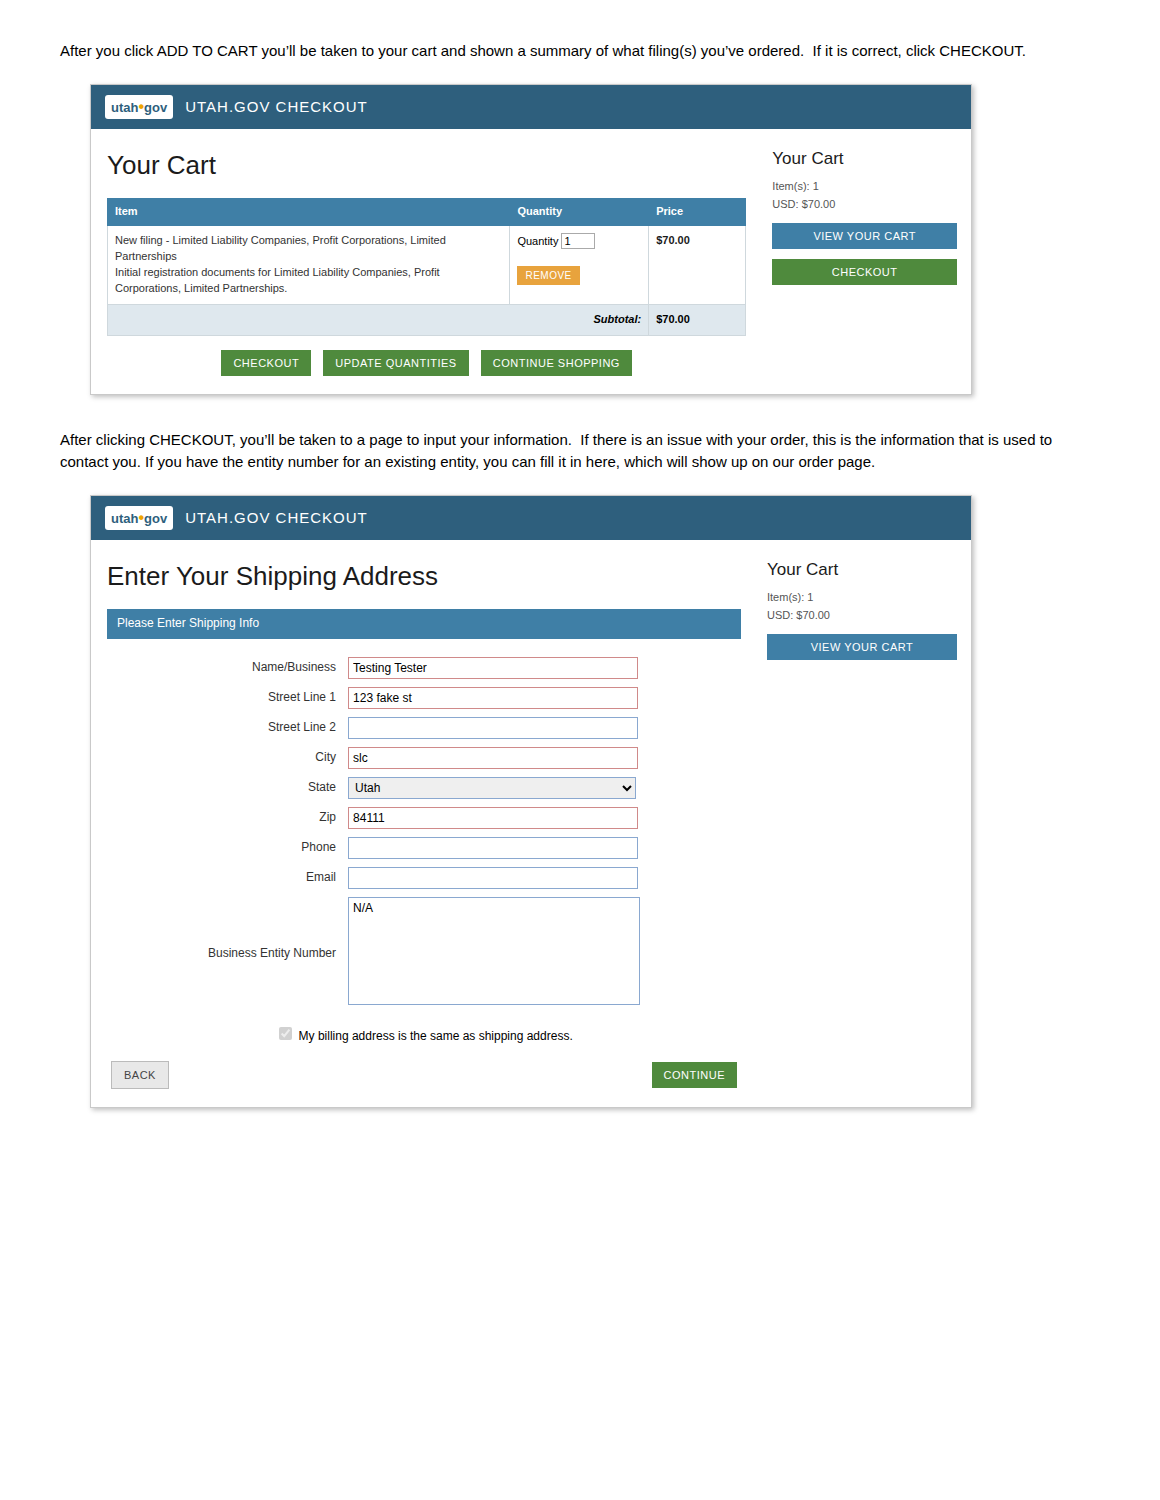After you click ADD TO CART you’ll be taken to your cart and shown a summary of what filing(s) you’ve ordered. If it is correct, click CHECKOUT.
utah•gov UTAH.GOV CHECKOUT
Your Cart
| Item | Quantity | Price |
| --- | --- | --- |
| New filing - Limited Liability Companies, Profit Corporations, Limited Partnerships Initial registration documents for Limited Liability Companies, Profit Corporations, Limited Partnerships. | Quantity REMOVE | $70.00 |
| Subtotal: | $70.00 |
CHECKOUT UPDATE QUANTITIES CONTINUE SHOPPING
Your Cart
Item(s): 1
USD: $70.00
VIEW YOUR CART CHECKOUT
After clicking CHECKOUT, you’ll be taken to a page to input your information. If there is an issue with your order, this is the information that is used to contact you. If you have the entity number for an existing entity, you can fill it in here, which will show up on our order page.
utah•gov UTAH.GOV CHECKOUT
Enter Your Shipping Address
Please Enter Shipping Info
| Name/Business | |
| Street Line 1 | |
| Street Line 2 | |
| City | |
| State | Utah |
| Zip | |
| Phone | |
| Email | |
| Business Entity Number | N/A |
My billing address is the same as shipping address.
BACK CONTINUE
Your Cart
Item(s): 1
USD: $70.00
VIEW YOUR CART